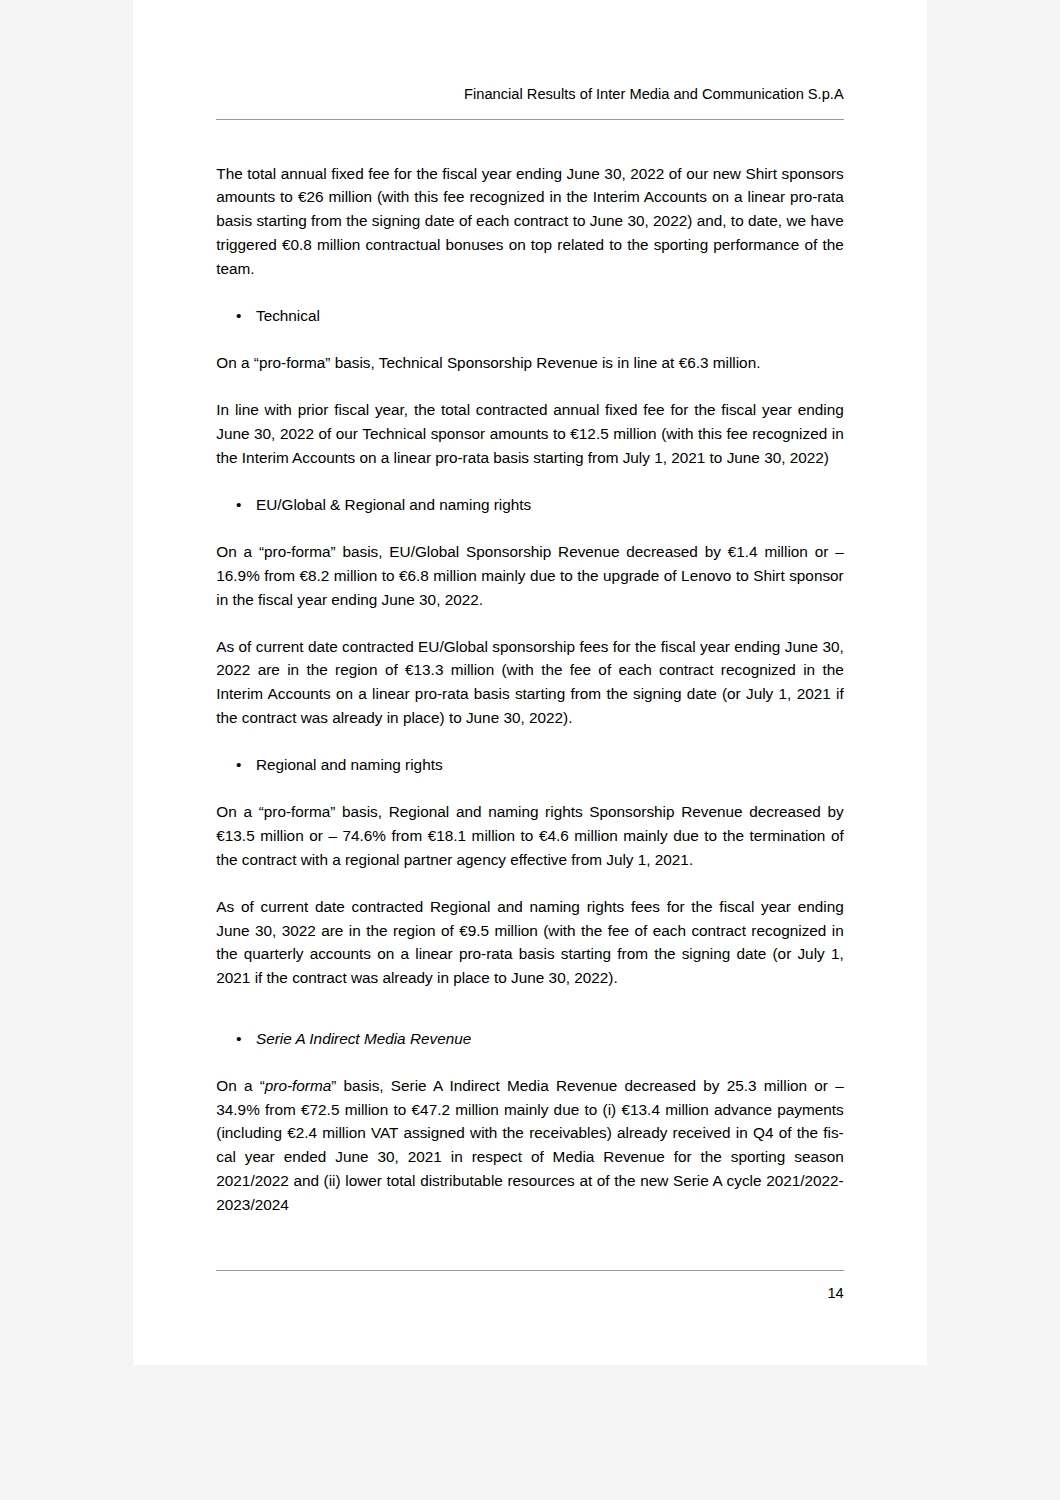Financial Results of Inter Media and Communication S.p.A
The total annual fixed fee for the fiscal year ending June 30, 2022 of our new Shirt sponsors amounts to €26 million (with this fee recognized in the Interim Accounts on a linear pro-rata basis starting from the signing date of each contract to June 30, 2022) and, to date, we have triggered €0.8 million contractual bonuses on top related to the sporting performance of the team.
Technical
On a “pro-forma” basis, Technical Sponsorship Revenue is in line at €6.3 million.
In line with prior fiscal year, the total contracted annual fixed fee for the fiscal year ending June 30, 2022 of our Technical sponsor amounts to €12.5 million (with this fee recognized in the Interim Accounts on a linear pro-rata basis starting from July 1, 2021 to June 30, 2022)
EU/Global & Regional and naming rights
On a “pro-forma” basis, EU/Global Sponsorship Revenue decreased by €1.4 million or – 16.9% from €8.2 million to €6.8 million mainly due to the upgrade of Lenovo to Shirt sponsor in the fiscal year ending June 30, 2022.
As of current date contracted EU/Global sponsorship fees for the fiscal year ending June 30, 2022 are in the region of €13.3 million (with the fee of each contract recognized in the Interim Accounts on a linear pro-rata basis starting from the signing date (or July 1, 2021 if the contract was already in place) to June 30, 2022).
Regional and naming rights
On a “pro-forma” basis, Regional and naming rights Sponsorship Revenue decreased by €13.5 million or – 74.6% from €18.1 million to €4.6 million mainly due to the termination of the contract with a regional partner agency effective from July 1, 2021.
As of current date contracted Regional and naming rights fees for the fiscal year ending June 30, 3022 are in the region of €9.5 million (with the fee of each contract recognized in the quarterly accounts on a linear pro-rata basis starting from the signing date (or July 1, 2021 if the contract was already in place to June 30, 2022).
Serie A Indirect Media Revenue
On a “pro-forma” basis, Serie A Indirect Media Revenue decreased by 25.3 million or – 34.9% from €72.5 million to €47.2 million mainly due to (i) €13.4 million advance payments (including €2.4 million VAT assigned with the receivables) already received in Q4 of the fiscal year ended June 30, 2021 in respect of Media Revenue for the sporting season 2021/2022 and (ii) lower total distributable resources at of the new Serie A cycle 2021/2022-2023/2024
14